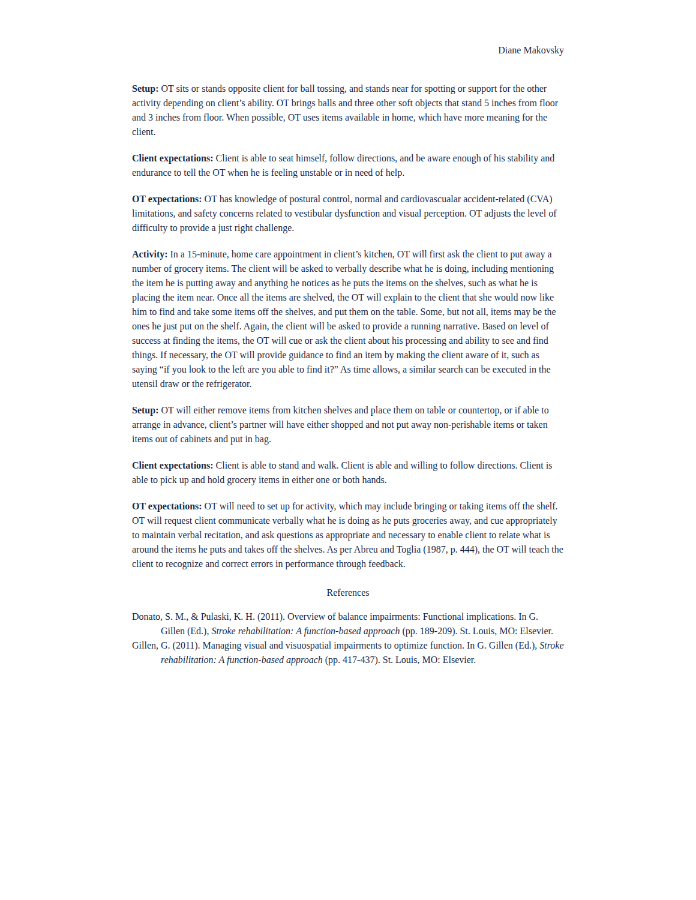Diane Makovsky
Setup: OT sits or stands opposite client for ball tossing, and stands near for spotting or support for the other activity depending on client’s ability. OT brings balls and three other soft objects that stand 5 inches from floor and 3 inches from floor. When possible, OT uses items available in home, which have more meaning for the client.
Client expectations: Client is able to seat himself, follow directions, and be aware enough of his stability and endurance to tell the OT when he is feeling unstable or in need of help.
OT expectations: OT has knowledge of postural control, normal and cardiovascualar accident-related (CVA) limitations, and safety concerns related to vestibular dysfunction and visual perception. OT adjusts the level of difficulty to provide a just right challenge.
Activity: In a 15-minute, home care appointment in client’s kitchen, OT will first ask the client to put away a number of grocery items. The client will be asked to verbally describe what he is doing, including mentioning the item he is putting away and anything he notices as he puts the items on the shelves, such as what he is placing the item near. Once all the items are shelved, the OT will explain to the client that she would now like him to find and take some items off the shelves, and put them on the table. Some, but not all, items may be the ones he just put on the shelf. Again, the client will be asked to provide a running narrative. Based on level of success at finding the items, the OT will cue or ask the client about his processing and ability to see and find things. If necessary, the OT will provide guidance to find an item by making the client aware of it, such as saying “if you look to the left are you able to find it?” As time allows, a similar search can be executed in the utensil draw or the refrigerator.
Setup: OT will either remove items from kitchen shelves and place them on table or countertop, or if able to arrange in advance, client’s partner will have either shopped and not put away non-perishable items or taken items out of cabinets and put in bag.
Client expectations: Client is able to stand and walk. Client is able and willing to follow directions. Client is able to pick up and hold grocery items in either one or both hands.
OT expectations: OT will need to set up for activity, which may include bringing or taking items off the shelf. OT will request client communicate verbally what he is doing as he puts groceries away, and cue appropriately to maintain verbal recitation, and ask questions as appropriate and necessary to enable client to relate what is around the items he puts and takes off the shelves. As per Abreu and Toglia (1987, p. 444), the OT will teach the client to recognize and correct errors in performance through feedback.
References
Donato, S. M., & Pulaski, K. H. (2011). Overview of balance impairments: Functional implications. In G. Gillen (Ed.), Stroke rehabilitation: A function-based approach (pp. 189-209). St. Louis, MO: Elsevier.
Gillen, G. (2011). Managing visual and visuospatial impairments to optimize function. In G. Gillen (Ed.), Stroke rehabilitation: A function-based approach (pp. 417-437). St. Louis, MO: Elsevier.